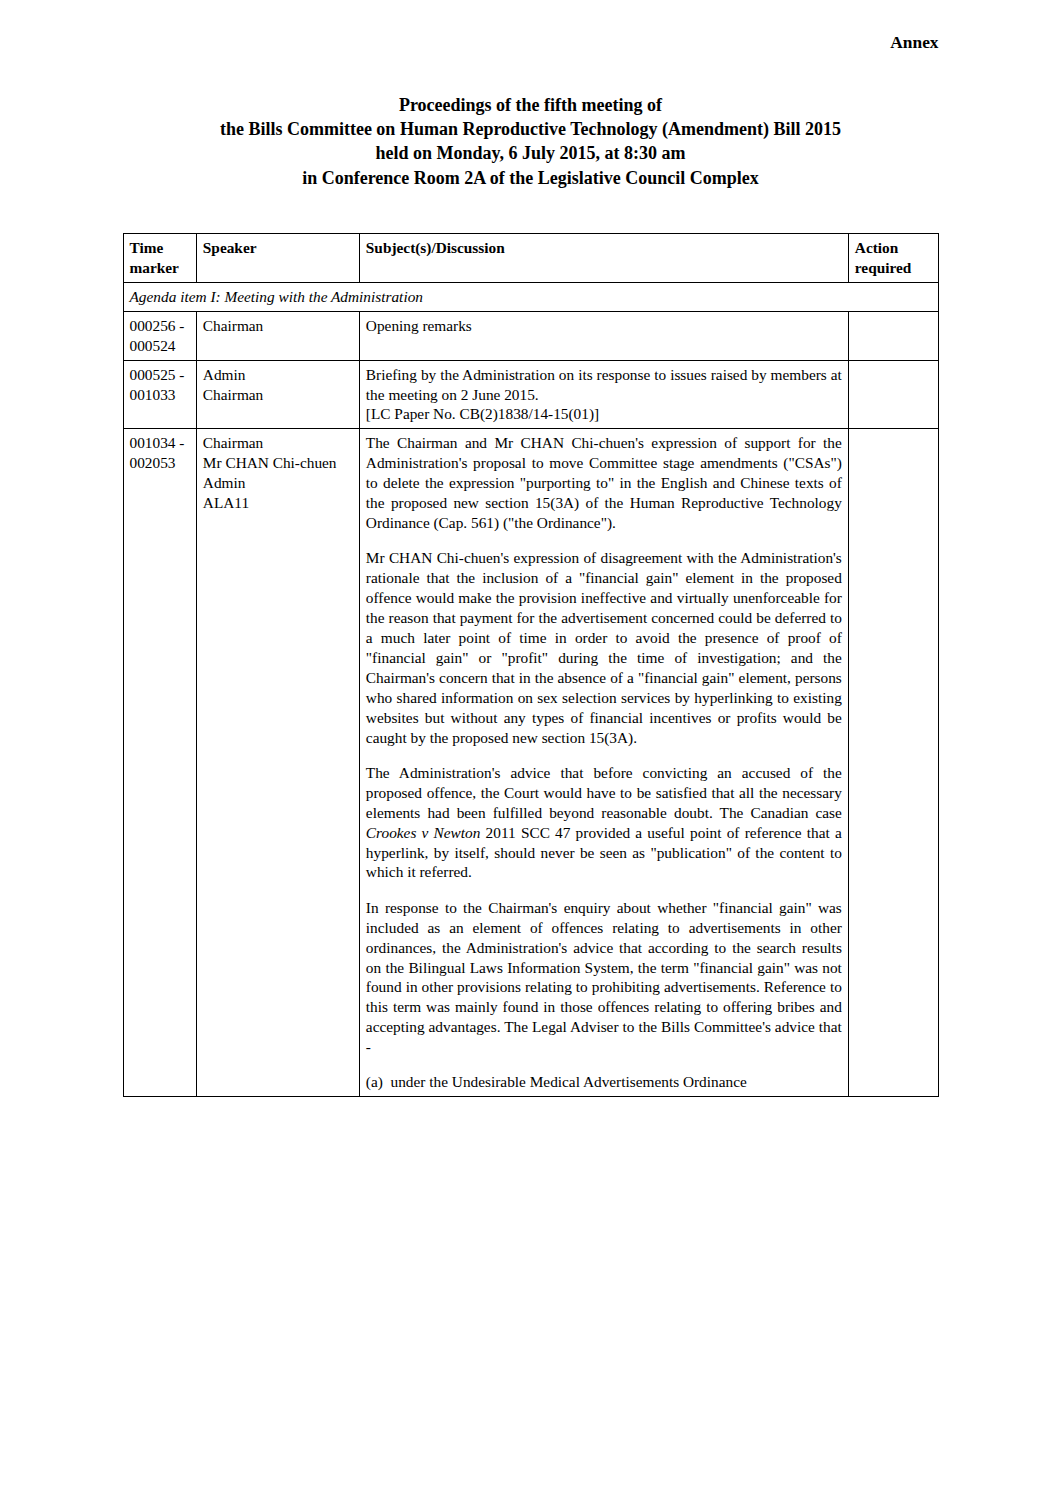Annex
Proceedings of the fifth meeting of
the Bills Committee on Human Reproductive Technology (Amendment) Bill 2015
held on Monday, 6 July 2015, at 8:30 am
in Conference Room 2A of the Legislative Council Complex
| Time marker | Speaker | Subject(s)/Discussion | Action required |
| --- | --- | --- | --- |
| Agenda item I : Meeting with the Administration |
| 000256 - 000524 | Chairman | Opening remarks | |
| 000525 - 001033 | Admin Chairman | Briefing by the Administration on its response to issues raised by members at the meeting on 2 June 2015. [LC Paper No. CB(2)1838/14-15(01)] | |
| 001034 - 002053 | Chairman Mr CHAN Chi-chuen Admin ALA11 | The Chairman and Mr CHAN Chi-chuen's expression of support for the Administration's proposal to move Committee stage amendments ("CSAs") to delete the expression "purporting to" in the English and Chinese texts of the proposed new section 15(3A) of the Human Reproductive Technology Ordinance (Cap. 561) ("the Ordinance"). Mr CHAN Chi-chuen's expression of disagreement with the Administration's rationale that the inclusion of a "financial gain" element in the proposed offence would make the provision ineffective and virtually unenforceable for the reason that payment for the advertisement concerned could be deferred to a much later point of time in order to avoid the presence of proof of "financial gain" or "profit" during the time of investigation; and the Chairman's concern that in the absence of a "financial gain" element, persons who shared information on sex selection services by hyperlinking to existing websites but without any types of financial incentives or profits would be caught by the proposed new section 15(3A). The Administration's advice that before convicting an accused of the proposed offence, the Court would have to be satisfied that all the necessary elements had been fulfilled beyond reasonable doubt. The Canadian case Crookes v Newton 2011 SCC 47 provided a useful point of reference that a hyperlink, by itself, should never be seen as "publication" of the content to which it referred. In response to the Chairman's enquiry about whether "financial gain" was included as an element of offences relating to advertisements in other ordinances, the Administration's advice that according to the search results on the Bilingual Laws Information System, the term "financial gain" was not found in other provisions relating to prohibiting advertisements. Reference to this term was mainly found in those offences relating to offering bribes and accepting advantages. The Legal Adviser to the Bills Committee's advice that - (a) under the Undesirable Medical Advertisements Ordinance | |